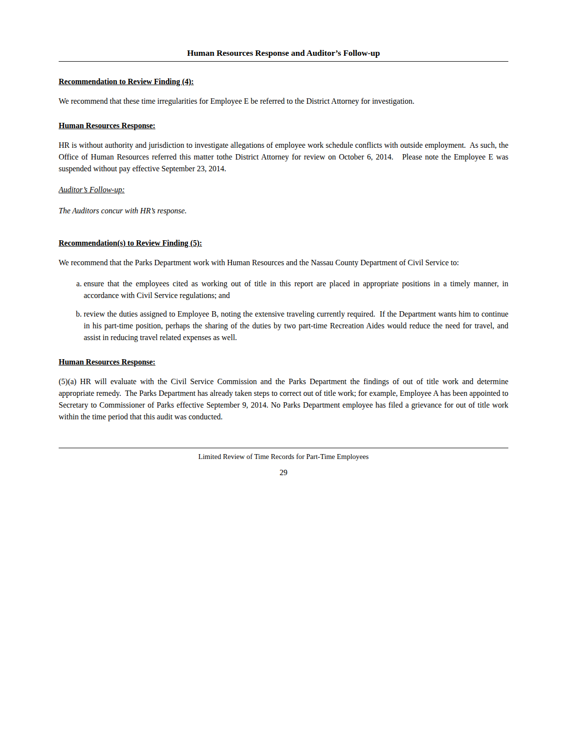Human Resources Response and Auditor’s Follow-up
Recommendation to Review Finding (4):
We recommend that these time irregularities for Employee E be referred to the District Attorney for investigation.
Human Resources Response:
HR is without authority and jurisdiction to investigate allegations of employee work schedule conflicts with outside employment. As such, the Office of Human Resources referred this matter tothe District Attorney for review on October 6, 2014. Please note the Employee E was suspended without pay effective September 23, 2014.
Auditor’s Follow-up:
The Auditors concur with HR’s response.
Recommendation(s) to Review Finding (5):
We recommend that the Parks Department work with Human Resources and the Nassau County Department of Civil Service to:
ensure that the employees cited as working out of title in this report are placed in appropriate positions in a timely manner, in accordance with Civil Service regulations; and
review the duties assigned to Employee B, noting the extensive traveling currently required. If the Department wants him to continue in his part-time position, perhaps the sharing of the duties by two part-time Recreation Aides would reduce the need for travel, and assist in reducing travel related expenses as well.
Human Resources Response:
(5)(a) HR will evaluate with the Civil Service Commission and the Parks Department the findings of out of title work and determine appropriate remedy. The Parks Department has already taken steps to correct out of title work; for example, Employee A has been appointed to Secretary to Commissioner of Parks effective September 9, 2014. No Parks Department employee has filed a grievance for out of title work within the time period that this audit was conducted.
Limited Review of Time Records for Part-Time Employees
29